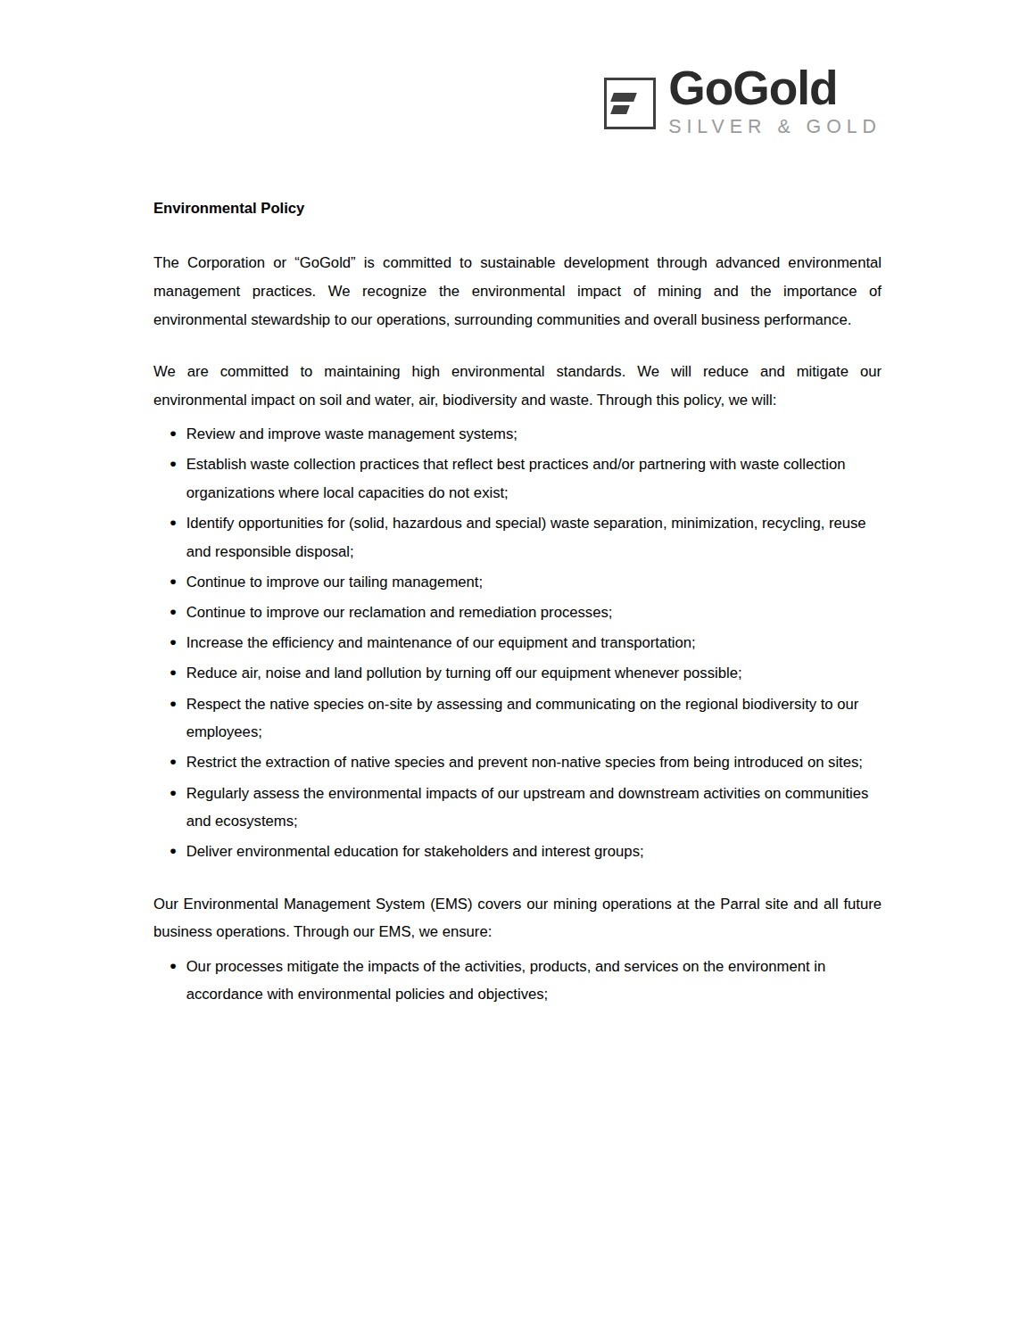GoGold
SILVER & GOLD
Environmental Policy
The Corporation or “GoGold” is committed to sustainable development through advanced environmental management practices. We recognize the environmental impact of mining and the importance of environmental stewardship to our operations, surrounding communities and overall business performance.
We are committed to maintaining high environmental standards. We will reduce and mitigate our environmental impact on soil and water, air, biodiversity and waste. Through this policy, we will:
Review and improve waste management systems;
Establish waste collection practices that reflect best practices and/or partnering with waste collection organizations where local capacities do not exist;
Identify opportunities for (solid, hazardous and special) waste separation, minimization, recycling, reuse and responsible disposal;
Continue to improve our tailing management;
Continue to improve our reclamation and remediation processes;
Increase the efficiency and maintenance of our equipment and transportation;
Reduce air, noise and land pollution by turning off our equipment whenever possible;
Respect the native species on-site by assessing and communicating on the regional biodiversity to our employees;
Restrict the extraction of native species and prevent non-native species from being introduced on sites;
Regularly assess the environmental impacts of our upstream and downstream activities on communities and ecosystems;
Deliver environmental education for stakeholders and interest groups;
Our Environmental Management System (EMS) covers our mining operations at the Parral site and all future business operations. Through our EMS, we ensure:
Our processes mitigate the impacts of the activities, products, and services on the environment in accordance with environmental policies and objectives;